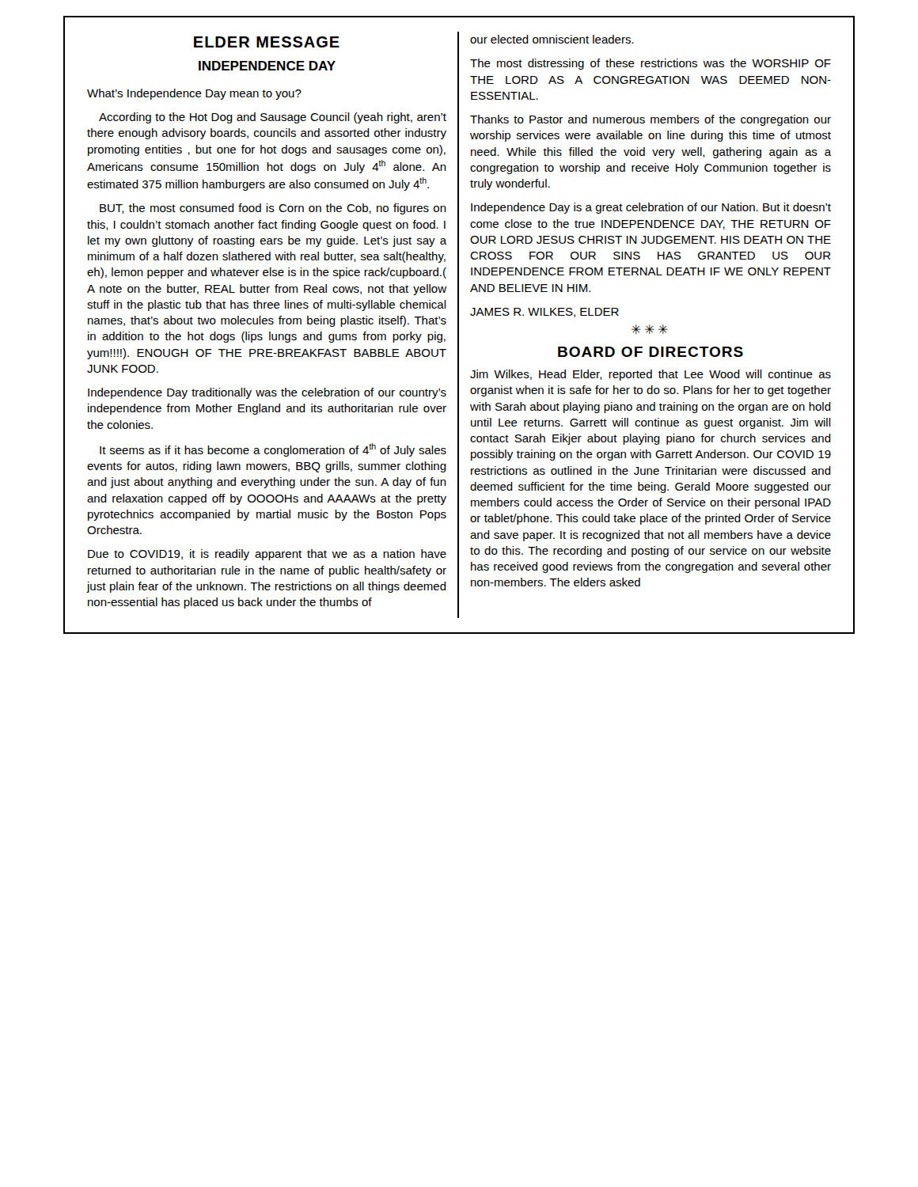ELDER MESSAGE
INDEPENDENCE DAY
What’s Independence Day mean to you?
According to the Hot Dog and Sausage Council (yeah right, aren’t there enough advisory boards, councils and assorted other industry promoting entities , but one for hot dogs and sausages come on), Americans consume 150million hot dogs on July 4th alone. An estimated 375 million hamburgers are also consumed on July 4th.
BUT, the most consumed food is Corn on the Cob, no figures on this, I couldn’t stomach another fact finding Google quest on food. I let my own gluttony of roasting ears be my guide. Let’s just say a minimum of a half dozen slathered with real butter, sea salt(healthy, eh), lemon pepper and whatever else is in the spice rack/cupboard.( A note on the butter, REAL butter from Real cows, not that yellow stuff in the plastic tub that has three lines of multi-syllable chemical names, that’s about two molecules from being plastic itself). That’s in addition to the hot dogs (lips lungs and gums from porky pig, yum!!!!). ENOUGH OF THE PRE-BREAKFAST BABBLE ABOUT JUNK FOOD.
Independence Day traditionally was the celebration of our country’s independence from Mother England and its authoritarian rule over the colonies.
It seems as if it has become a conglomeration of 4th of July sales events for autos, riding lawn mowers, BBQ grills, summer clothing and just about anything and everything under the sun. A day of fun and relaxation capped off by OOOOHs and AAAAWs at the pretty pyrotechnics accompanied by martial music by the Boston Pops Orchestra.
Due to COVID19, it is readily apparent that we as a nation have returned to authoritarian rule in the name of public health/safety or just plain fear of the unknown. The restrictions on all things deemed non-essential has placed us back under the thumbs of
our elected omniscient leaders.
The most distressing of these restrictions was the WORSHIP OF THE LORD AS A CONGREGATION WAS DEEMED NON-ESSENTIAL.
Thanks to Pastor and numerous members of the congregation our worship services were available on line during this time of utmost need. While this filled the void very well, gathering again as a congregation to worship and receive Holy Communion together is truly wonderful.
Independence Day is a great celebration of our Nation. But it doesn’t come close to the true INDEPENDENCE DAY, THE RETURN OF OUR LORD JESUS CHRIST IN JUDGEMENT. HIS DEATH ON THE CROSS FOR OUR SINS HAS GRANTED US OUR INDEPENDENCE FROM ETERNAL DEATH IF WE ONLY REPENT AND BELIEVE IN HIM.
JAMES R. WILKES, ELDER
✳✳✳
BOARD OF DIRECTORS
Jim Wilkes, Head Elder, reported that Lee Wood will continue as organist when it is safe for her to do so. Plans for her to get together with Sarah about playing piano and training on the organ are on hold until Lee returns. Garrett will continue as guest organist. Jim will contact Sarah Eikjer about playing piano for church services and possibly training on the organ with Garrett Anderson. Our COVID 19 restrictions as outlined in the June Trinitarian were discussed and deemed sufficient for the time being. Gerald Moore suggested our members could access the Order of Service on their personal IPAD or tablet/phone. This could take place of the printed Order of Service and save paper. It is recognized that not all members have a device to do this. The recording and posting of our service on our website has received good reviews from the congregation and several other non-members. The elders asked